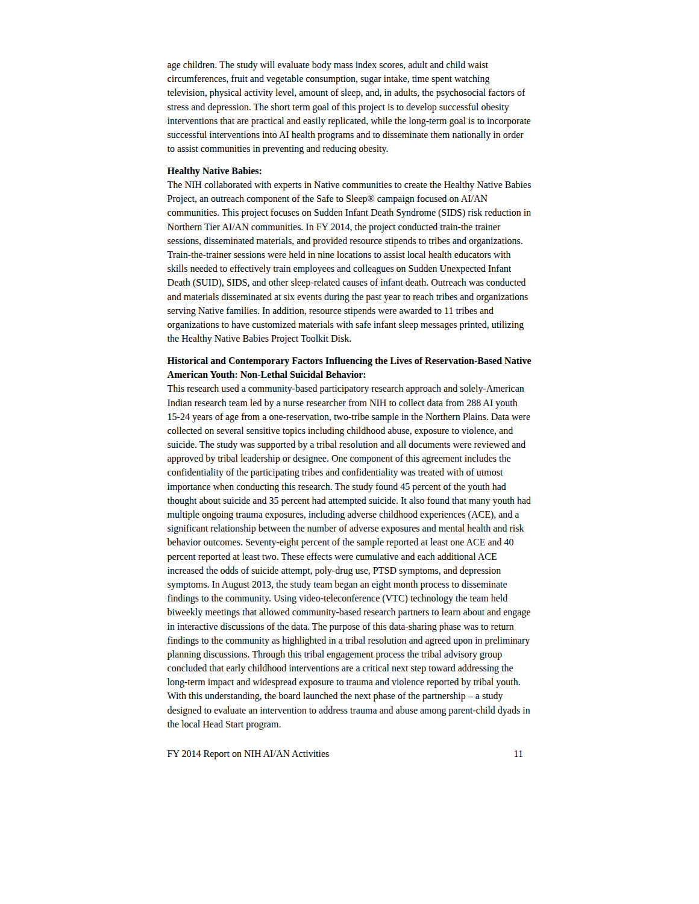age children. The study will evaluate body mass index scores, adult and child waist circumferences, fruit and vegetable consumption, sugar intake, time spent watching television, physical activity level, amount of sleep, and, in adults, the psychosocial factors of stress and depression. The short term goal of this project is to develop successful obesity interventions that are practical and easily replicated, while the long-term goal is to incorporate successful interventions into AI health programs and to disseminate them nationally in order to assist communities in preventing and reducing obesity.
Healthy Native Babies:
The NIH collaborated with experts in Native communities to create the Healthy Native Babies Project, an outreach component of the Safe to Sleep® campaign focused on AI/AN communities. This project focuses on Sudden Infant Death Syndrome (SIDS) risk reduction in Northern Tier AI/AN communities. In FY 2014, the project conducted train-the trainer sessions, disseminated materials, and provided resource stipends to tribes and organizations. Train-the-trainer sessions were held in nine locations to assist local health educators with skills needed to effectively train employees and colleagues on Sudden Unexpected Infant Death (SUID), SIDS, and other sleep-related causes of infant death. Outreach was conducted and materials disseminated at six events during the past year to reach tribes and organizations serving Native families. In addition, resource stipends were awarded to 11 tribes and organizations to have customized materials with safe infant sleep messages printed, utilizing the Healthy Native Babies Project Toolkit Disk.
Historical and Contemporary Factors Influencing the Lives of Reservation-Based Native American Youth: Non-Lethal Suicidal Behavior:
This research used a community-based participatory research approach and solely-American Indian research team led by a nurse researcher from NIH to collect data from 288 AI youth 15-24 years of age from a one-reservation, two-tribe sample in the Northern Plains. Data were collected on several sensitive topics including childhood abuse, exposure to violence, and suicide. The study was supported by a tribal resolution and all documents were reviewed and approved by tribal leadership or designee. One component of this agreement includes the confidentiality of the participating tribes and confidentiality was treated with of utmost importance when conducting this research. The study found 45 percent of the youth had thought about suicide and 35 percent had attempted suicide. It also found that many youth had multiple ongoing trauma exposures, including adverse childhood experiences (ACE), and a significant relationship between the number of adverse exposures and mental health and risk behavior outcomes. Seventy-eight percent of the sample reported at least one ACE and 40 percent reported at least two. These effects were cumulative and each additional ACE increased the odds of suicide attempt, poly-drug use, PTSD symptoms, and depression symptoms. In August 2013, the study team began an eight month process to disseminate findings to the community. Using video-teleconference (VTC) technology the team held biweekly meetings that allowed community-based research partners to learn about and engage in interactive discussions of the data. The purpose of this data-sharing phase was to return findings to the community as highlighted in a tribal resolution and agreed upon in preliminary planning discussions. Through this tribal engagement process the tribal advisory group concluded that early childhood interventions are a critical next step toward addressing the long-term impact and widespread exposure to trauma and violence reported by tribal youth. With this understanding, the board launched the next phase of the partnership – a study designed to evaluate an intervention to address trauma and abuse among parent-child dyads in the local Head Start program.
FY 2014 Report on NIH AI/AN Activities 11